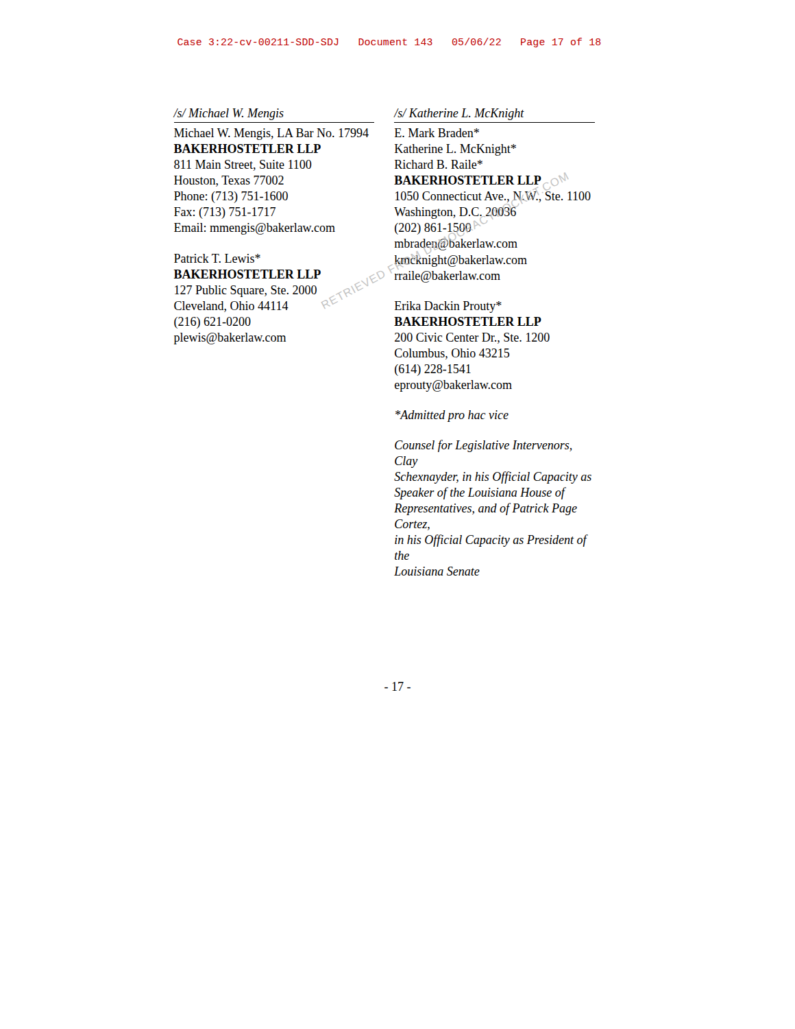Case 3:22-cv-00211-SDD-SDJ Document 143 05/06/22 Page 17 of 18
/s/ Michael W. Mengis
Michael W. Mengis, LA Bar No. 17994
BAKERHOSTETLER LLP
811 Main Street, Suite 1100
Houston, Texas 77002
Phone: (713) 751-1600
Fax: (713) 751-1717
Email: mmengis@bakerlaw.com
Patrick T. Lewis*
BAKERHOSTETLER LLP
127 Public Square, Ste. 2000
Cleveland, Ohio 44114
(216) 621-0200
plewis@bakerlaw.com
/s/ Katherine L. McKnight
E. Mark Braden*
Katherine L. McKnight*
Richard B. Raile*
BAKERHOSTETLER LLP
1050 Connecticut Ave., N.W., Ste. 1100
Washington, D.C. 20036
(202) 861-1500
mbraden@bakerlaw.com
kmcknight@bakerlaw.com
rraile@bakerlaw.com
Erika Dackin Prouty*
BAKERHOSTETLER LLP
200 Civic Center Dr., Ste. 1200
Columbus, Ohio 43215
(614) 228-1541
eprouty@bakerlaw.com
*Admitted pro hac vice
Counsel for Legislative Intervenors, Clay
Schexnayder, in his Official Capacity as
Speaker of the Louisiana House of
Representatives, and of Patrick Page Cortez,
in his Official Capacity as President of the
Louisiana Senate
RETRIEVED FROM DEMOCRACYDOCKET.COM
- 17 -